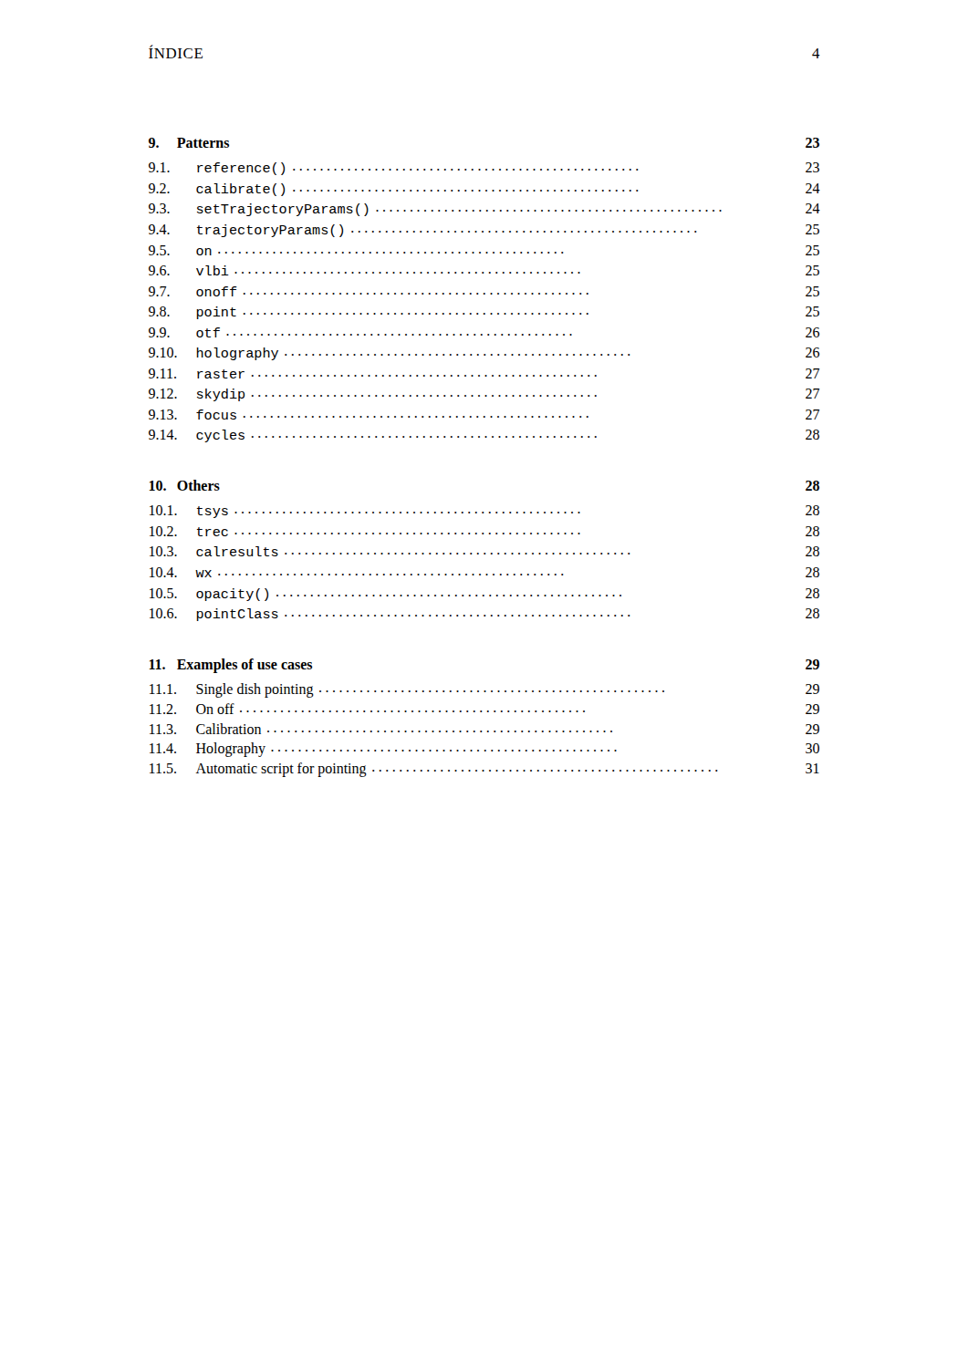ÍNDICE 4
9. Patterns . 23
9.1. reference() ................................................... 23
9.2. calibrate() ................................................... 24
9.3. setTrajectoryParams() ................................................... 24
9.4. trajectoryParams() ................................................... 25
9.5. on ................................................... 25
9.6. vlbi ................................................... 25
9.7. onoff ................................................... 25
9.8. point ................................................... 25
9.9. otf ................................................... 26
9.10. holography ................................................... 26
9.11. raster ................................................... 27
9.12. skydip ................................................... 27
9.13. focus ................................................... 27
9.14. cycles ................................................... 28
10. Others . 28
10.1. tsys ................................................... 28
10.2. trec ................................................... 28
10.3. calresults ................................................... 28
10.4. wx ................................................... 28
10.5. opacity() ................................................... 28
10.6. pointClass ................................................... 28
11. Examples of use cases . 29
11.1. Single dish pointing ................................................... 29
11.2. On off ................................................... 29
11.3. Calibration ................................................... 29
11.4. Holography ................................................... 30
11.5. Automatic script for pointing ................................................... 31